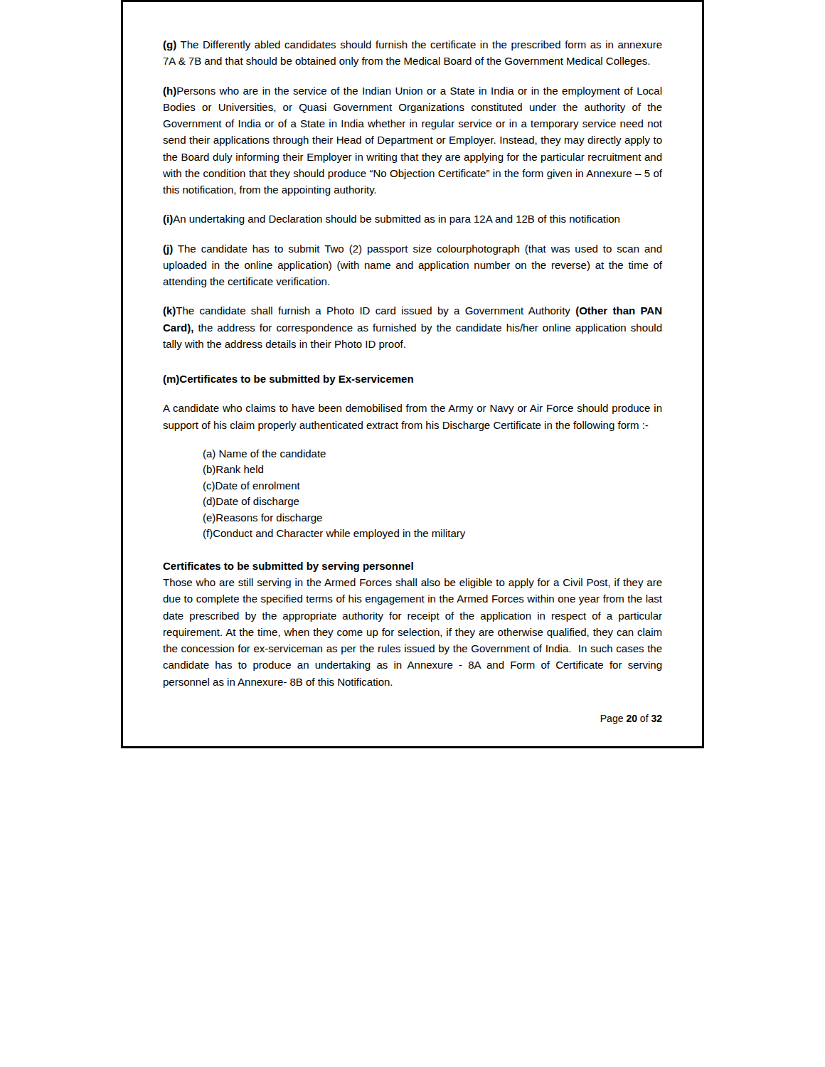(g) The Differently abled candidates should furnish the certificate in the prescribed form as in annexure 7A & 7B and that should be obtained only from the Medical Board of the Government Medical Colleges.
(h) Persons who are in the service of the Indian Union or a State in India or in the employment of Local Bodies or Universities, or Quasi Government Organizations constituted under the authority of the Government of India or of a State in India whether in regular service or in a temporary service need not send their applications through their Head of Department or Employer. Instead, they may directly apply to the Board duly informing their Employer in writing that they are applying for the particular recruitment and with the condition that they should produce “No Objection Certificate” in the form given in Annexure – 5 of this notification, from the appointing authority.
(i) An undertaking and Declaration should be submitted as in para 12A and 12B of this notification
(j) The candidate has to submit Two (2) passport size colourphotograph (that was used to scan and uploaded in the online application) (with name and application number on the reverse) at the time of attending the certificate verification.
(k) The candidate shall furnish a Photo ID card issued by a Government Authority (Other than PAN Card), the address for correspondence as furnished by the candidate his/her online application should tally with the address details in their Photo ID proof.
(m)Certificates to be submitted by Ex-servicemen
A candidate who claims to have been demobilised from the Army or Navy or Air Force should produce in support of his claim properly authenticated extract from his Discharge Certificate in the following form :-
(a) Name of the candidate
(b)Rank held
(c)Date of enrolment
(d)Date of discharge
(e)Reasons for discharge
(f)Conduct and Character while employed in the military
Certificates to be submitted by serving personnel
Those who are still serving in the Armed Forces shall also be eligible to apply for a Civil Post, if they are due to complete the specified terms of his engagement in the Armed Forces within one year from the last date prescribed by the appropriate authority for receipt of the application in respect of a particular requirement. At the time, when they come up for selection, if they are otherwise qualified, they can claim the concession for ex-serviceman as per the rules issued by the Government of India. In such cases the candidate has to produce an undertaking as in Annexure - 8A and Form of Certificate for serving personnel as in Annexure- 8B of this Notification.
Page 20 of 32